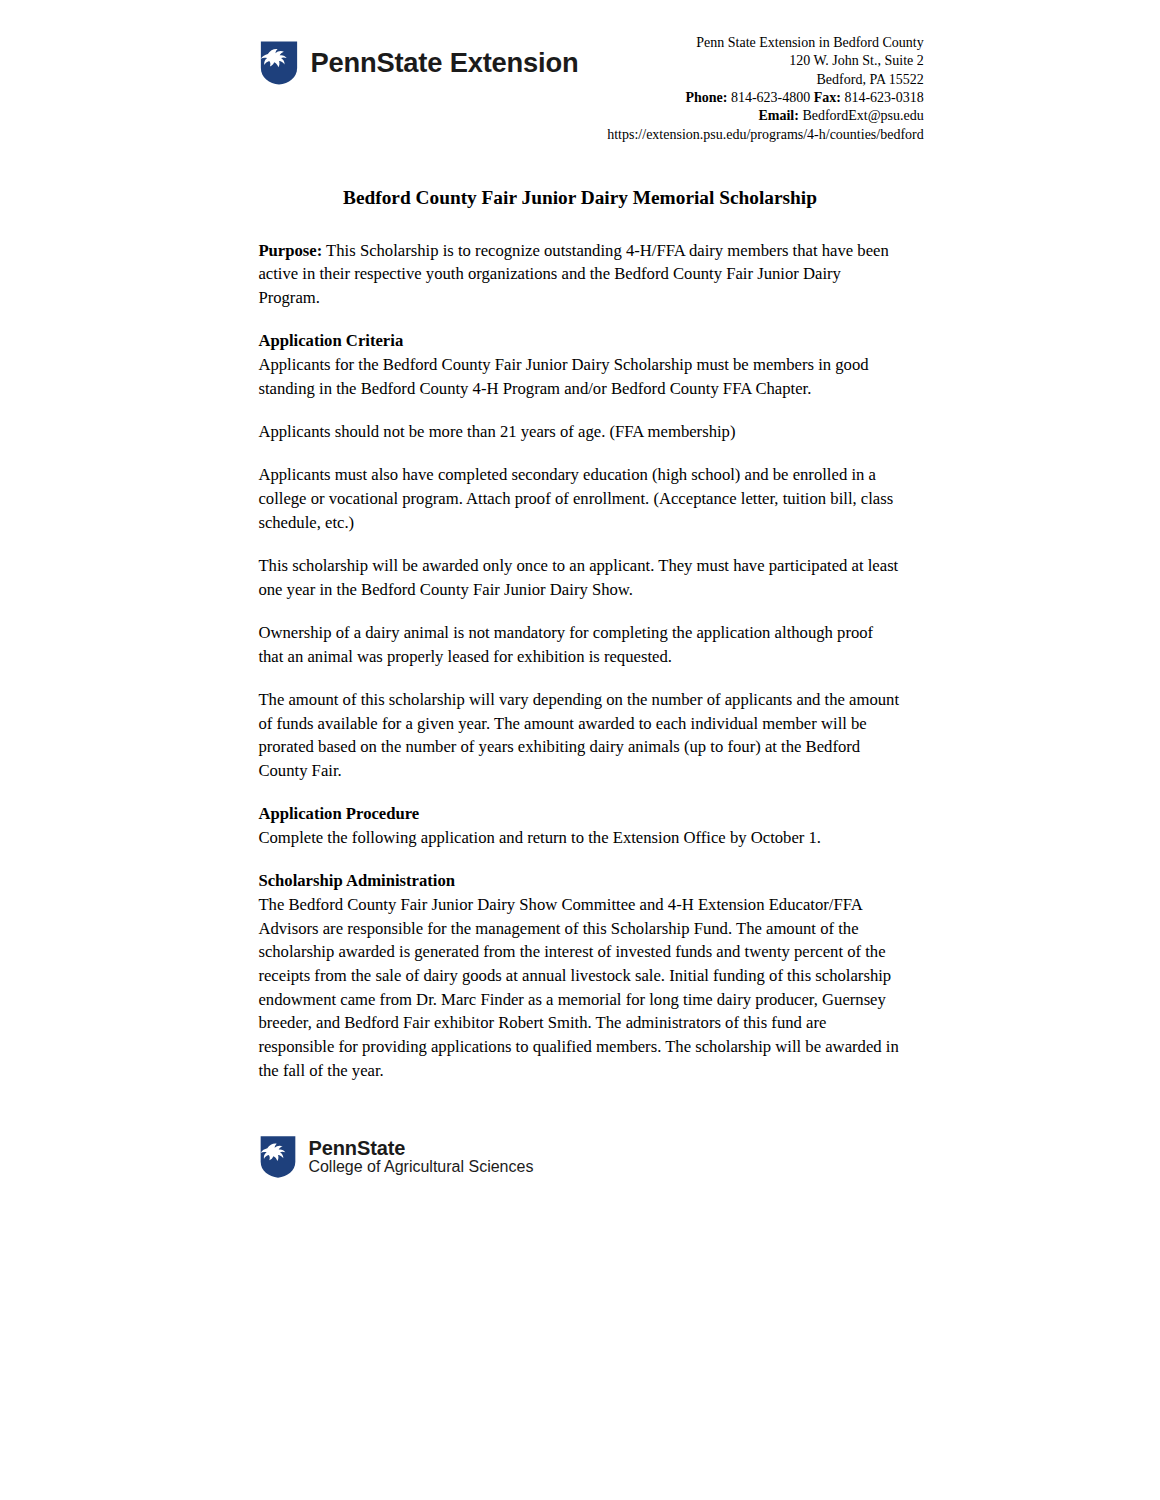PennState Extension
Penn State Extension in Bedford County
120 W. John St., Suite 2
Bedford, PA 15522
Phone: 814-623-4800 Fax: 814-623-0318
Email: BedfordExt@psu.edu
https://extension.psu.edu/programs/4-h/counties/bedford
Bedford County Fair Junior Dairy Memorial Scholarship
Purpose: This Scholarship is to recognize outstanding 4-H/FFA dairy members that have been active in their respective youth organizations and the Bedford County Fair Junior Dairy Program.
Application Criteria
Applicants for the Bedford County Fair Junior Dairy Scholarship must be members in good standing in the Bedford County 4-H Program and/or Bedford County FFA Chapter.
Applicants should not be more than 21 years of age. (FFA membership)
Applicants must also have completed secondary education (high school) and be enrolled in a college or vocational program. Attach proof of enrollment. (Acceptance letter, tuition bill, class schedule, etc.)
This scholarship will be awarded only once to an applicant. They must have participated at least one year in the Bedford County Fair Junior Dairy Show.
Ownership of a dairy animal is not mandatory for completing the application although proof that an animal was properly leased for exhibition is requested.
The amount of this scholarship will vary depending on the number of applicants and the amount of funds available for a given year. The amount awarded to each individual member will be prorated based on the number of years exhibiting dairy animals (up to four) at the Bedford County Fair.
Application Procedure
Complete the following application and return to the Extension Office by October 1.
Scholarship Administration
The Bedford County Fair Junior Dairy Show Committee and 4-H Extension Educator/FFA Advisors are responsible for the management of this Scholarship Fund. The amount of the scholarship awarded is generated from the interest of invested funds and twenty percent of the receipts from the sale of dairy goods at annual livestock sale. Initial funding of this scholarship endowment came from Dr. Marc Finder as a memorial for long time dairy producer, Guernsey breeder, and Bedford Fair exhibitor Robert Smith. The administrators of this fund are responsible for providing applications to qualified members. The scholarship will be awarded in the fall of the year.
PennState
College of Agricultural Sciences